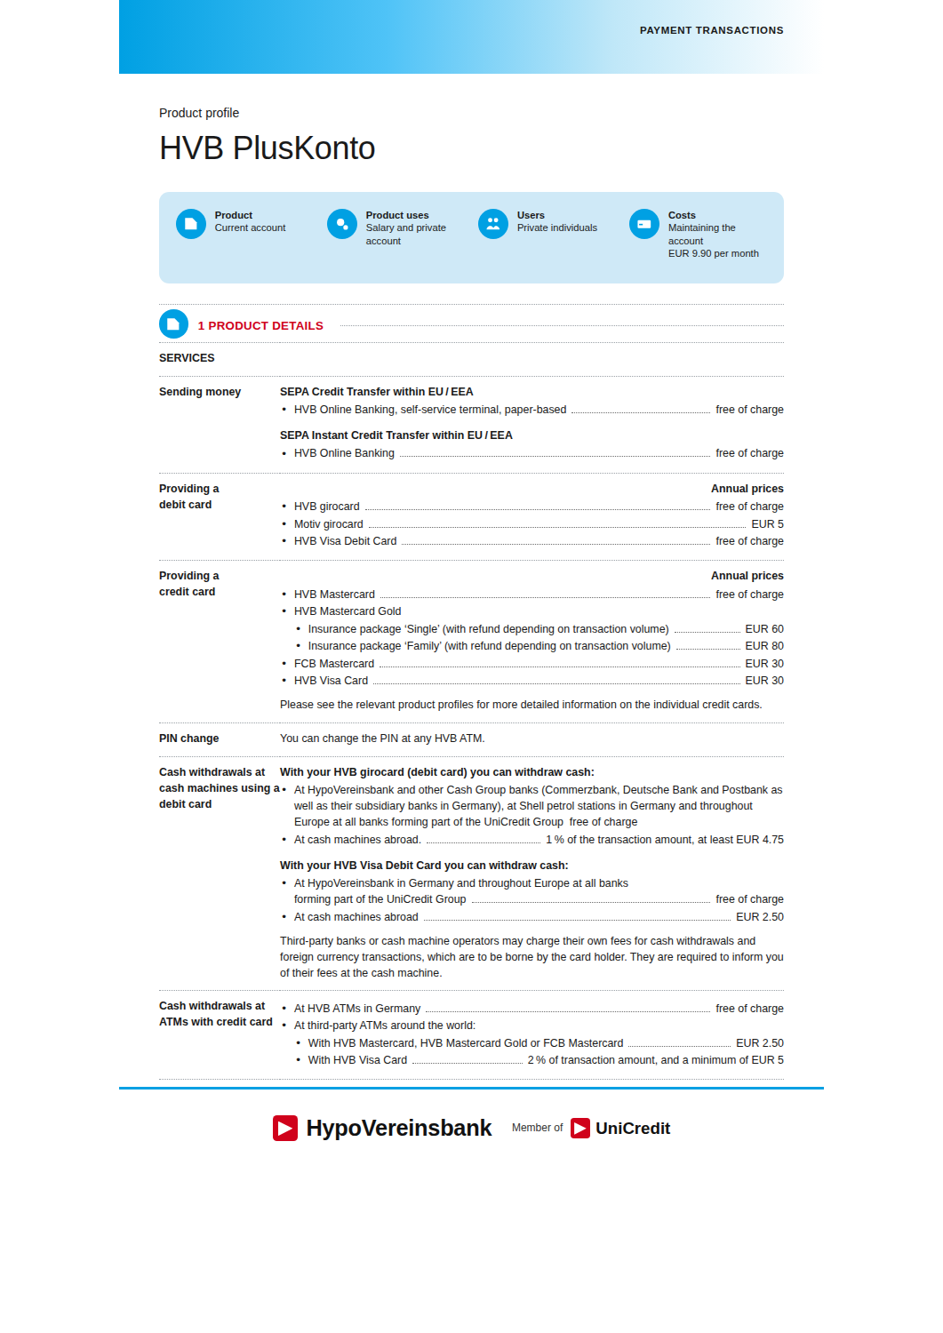Payment transactions
Product profile
HVB PlusKonto
Product
Current account
Product uses
Salary and private account
Users
Private individuals
Costs
Maintaining the account
EUR 9.90 per month
1 PRODUCT DETAILS
| SERVICES | |
| Sending money | SEPA Credit Transfer within EU / EEA HVB Online Banking, self-service terminal, paper-based free of charge SEPA Instant Credit Transfer within EU / EEA HVB Online Banking free of charge |
| Providing a debit card | Annual prices HVB girocard free of charge Motiv girocard EUR 5 HVB Visa Debit Card free of charge |
| Providing a credit card | Annual prices HVB Mastercard free of charge HVB Mastercard Gold Insurance package ‘Single’ (with refund depending on transaction volume) EUR 60 Insurance package ‘Family’ (with refund depending on transaction volume) EUR 80 FCB Mastercard EUR 30 HVB Visa Card EUR 30 Please see the relevant product profiles for more detailed information on the individual credit cards. |
| PIN change | You can change the PIN at any HVB ATM. |
| Cash withdrawals at cash machines using a debit card | With your HVB girocard (debit card) you can withdraw cash: At HypoVereinsbank and other Cash Group banks (Commerzbank, Deutsche Bank and Postbank as well as their subsidiary banks in Germany), at Shell petrol stations in Germany and throughout Europe at all banks forming part of the UniCredit Group free of charge At cash machines abroad. 1 % of the transaction amount, at least EUR 4.75 With your HVB Visa Debit Card you can withdraw cash: At HypoVereinsbank in Germany and throughout Europe at all banks forming part of the UniCredit Group free of charge At cash machines abroad EUR 2.50 Third-party banks or cash machine operators may charge their own fees for cash withdrawals and foreign currency transactions, which are to be borne by the card holder. They are required to inform you of their fees at the cash machine. |
| Cash withdrawals at ATMs with credit card | At HVB ATMs in Germany free of charge At third-party ATMs around the world: With HVB Mastercard, HVB Mastercard Gold or FCB Mastercard EUR 2.50 With HVB Visa Card 2 % of transaction amount, and a minimum of EUR 5 |
HypoVereinsbank
Member of UniCredit